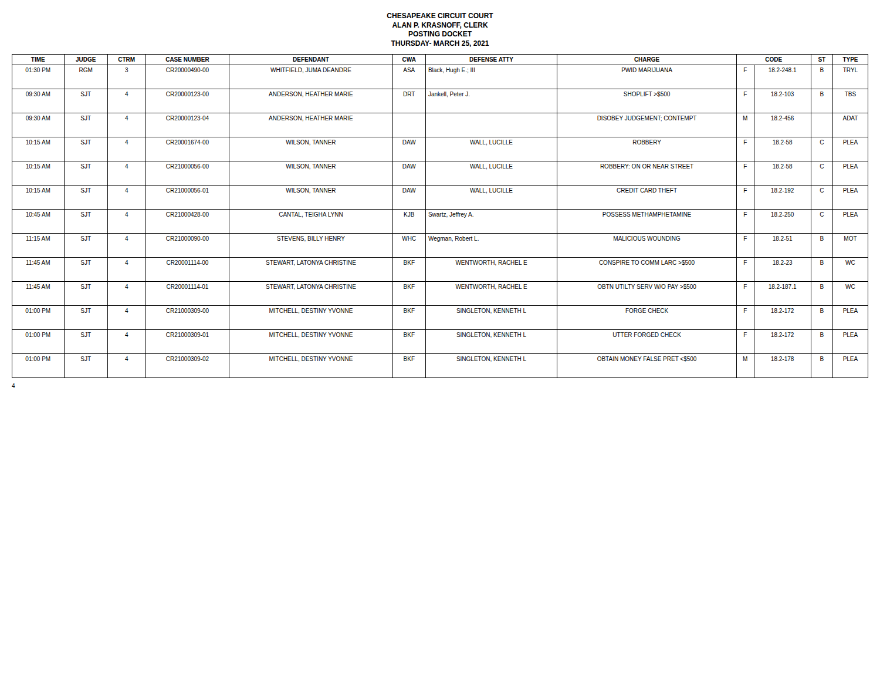CHESAPEAKE CIRCUIT COURT
ALAN P. KRASNOFF, CLERK
POSTING DOCKET
THURSDAY- MARCH 25, 2021
| TIME | JUDGE | CTRM | CASE NUMBER | DEFENDANT | CWA | DEFENSE ATTY | CHARGE | CODE | ST | TYPE |
| --- | --- | --- | --- | --- | --- | --- | --- | --- | --- | --- |
| 01:30 PM | RGM | 3 | CR20000490-00 | WHITFIELD, JUMA DEANDRE | ASA | Black, Hugh E.; III | PWID MARIJUANA | F | 18.2-248.1 | B | TRYL |
| 09:30 AM | SJT | 4 | CR20000123-00 | ANDERSON, HEATHER MARIE | DRT | Jankell, Peter J. | SHOPLIFT >$500 | F | 18.2-103 | B | TBS |
| 09:30 AM | SJT | 4 | CR20000123-04 | ANDERSON, HEATHER MARIE | | | DISOBEY JUDGEMENT; CONTEMPT | M | 18.2-456 | | ADAT |
| 10:15 AM | SJT | 4 | CR20001674-00 | WILSON, TANNER | DAW | WALL, LUCILLE | ROBBERY | F | 18.2-58 | C | PLEA |
| 10:15 AM | SJT | 4 | CR21000056-00 | WILSON, TANNER | DAW | WALL, LUCILLE | ROBBERY: ON OR NEAR STREET | F | 18.2-58 | C | PLEA |
| 10:15 AM | SJT | 4 | CR21000056-01 | WILSON, TANNER | DAW | WALL, LUCILLE | CREDIT CARD THEFT | F | 18.2-192 | C | PLEA |
| 10:45 AM | SJT | 4 | CR21000428-00 | CANTAL, TEIGHA LYNN | KJB | Swartz, Jeffrey A. | POSSESS METHAMPHETAMINE | F | 18.2-250 | C | PLEA |
| 11:15 AM | SJT | 4 | CR21000090-00 | STEVENS, BILLY HENRY | WHC | Wegman, Robert L. | MALICIOUS WOUNDING | F | 18.2-51 | B | MOT |
| 11:45 AM | SJT | 4 | CR20001114-00 | STEWART, LATONYA CHRISTINE | BKF | WENTWORTH, RACHEL E | CONSPIRE TO COMM LARC >$500 | F | 18.2-23 | B | WC |
| 11:45 AM | SJT | 4 | CR20001114-01 | STEWART, LATONYA CHRISTINE | BKF | WENTWORTH, RACHEL E | OBTN UTILTY SERV W/O PAY >$500 | F | 18.2-187.1 | B | WC |
| 01:00 PM | SJT | 4 | CR21000309-00 | MITCHELL, DESTINY YVONNE | BKF | SINGLETON, KENNETH L | FORGE CHECK | F | 18.2-172 | B | PLEA |
| 01:00 PM | SJT | 4 | CR21000309-01 | MITCHELL, DESTINY YVONNE | BKF | SINGLETON, KENNETH L | UTTER FORGED CHECK | F | 18.2-172 | B | PLEA |
| 01:00 PM | SJT | 4 | CR21000309-02 | MITCHELL, DESTINY YVONNE | BKF | SINGLETON, KENNETH L | OBTAIN MONEY FALSE PRET <$500 | M | 18.2-178 | B | PLEA |
4